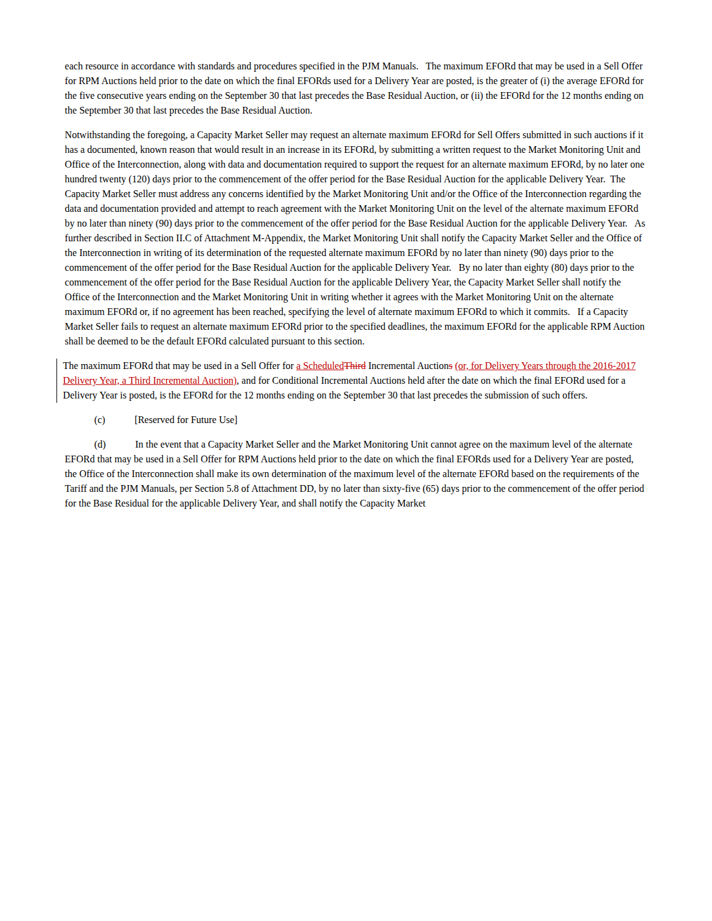each resource in accordance with standards and procedures specified in the PJM Manuals. The maximum EFORd that may be used in a Sell Offer for RPM Auctions held prior to the date on which the final EFORds used for a Delivery Year are posted, is the greater of (i) the average EFORd for the five consecutive years ending on the September 30 that last precedes the Base Residual Auction, or (ii) the EFORd for the 12 months ending on the September 30 that last precedes the Base Residual Auction.
Notwithstanding the foregoing, a Capacity Market Seller may request an alternate maximum EFORd for Sell Offers submitted in such auctions if it has a documented, known reason that would result in an increase in its EFORd, by submitting a written request to the Market Monitoring Unit and Office of the Interconnection, along with data and documentation required to support the request for an alternate maximum EFORd, by no later one hundred twenty (120) days prior to the commencement of the offer period for the Base Residual Auction for the applicable Delivery Year. The Capacity Market Seller must address any concerns identified by the Market Monitoring Unit and/or the Office of the Interconnection regarding the data and documentation provided and attempt to reach agreement with the Market Monitoring Unit on the level of the alternate maximum EFORd by no later than ninety (90) days prior to the commencement of the offer period for the Base Residual Auction for the applicable Delivery Year. As further described in Section II.C of Attachment M-Appendix, the Market Monitoring Unit shall notify the Capacity Market Seller and the Office of the Interconnection in writing of its determination of the requested alternate maximum EFORd by no later than ninety (90) days prior to the commencement of the offer period for the Base Residual Auction for the applicable Delivery Year. By no later than eighty (80) days prior to the commencement of the offer period for the Base Residual Auction for the applicable Delivery Year, the Capacity Market Seller shall notify the Office of the Interconnection and the Market Monitoring Unit in writing whether it agrees with the Market Monitoring Unit on the alternate maximum EFORd or, if no agreement has been reached, specifying the level of alternate maximum EFORd to which it commits. If a Capacity Market Seller fails to request an alternate maximum EFORd prior to the specified deadlines, the maximum EFORd for the applicable RPM Auction shall be deemed to be the default EFORd calculated pursuant to this section.
The maximum EFORd that may be used in a Sell Offer for a Scheduled Third Incremental Auctions (or, for Delivery Years through the 2016-2017 Delivery Year, a Third Incremental Auction), and for Conditional Incremental Auctions held after the date on which the final EFORd used for a Delivery Year is posted, is the EFORd for the 12 months ending on the September 30 that last precedes the submission of such offers.
(c) [Reserved for Future Use]
(d) In the event that a Capacity Market Seller and the Market Monitoring Unit cannot agree on the maximum level of the alternate EFORd that may be used in a Sell Offer for RPM Auctions held prior to the date on which the final EFORds used for a Delivery Year are posted, the Office of the Interconnection shall make its own determination of the maximum level of the alternate EFORd based on the requirements of the Tariff and the PJM Manuals, per Section 5.8 of Attachment DD, by no later than sixty-five (65) days prior to the commencement of the offer period for the Base Residual for the applicable Delivery Year, and shall notify the Capacity Market